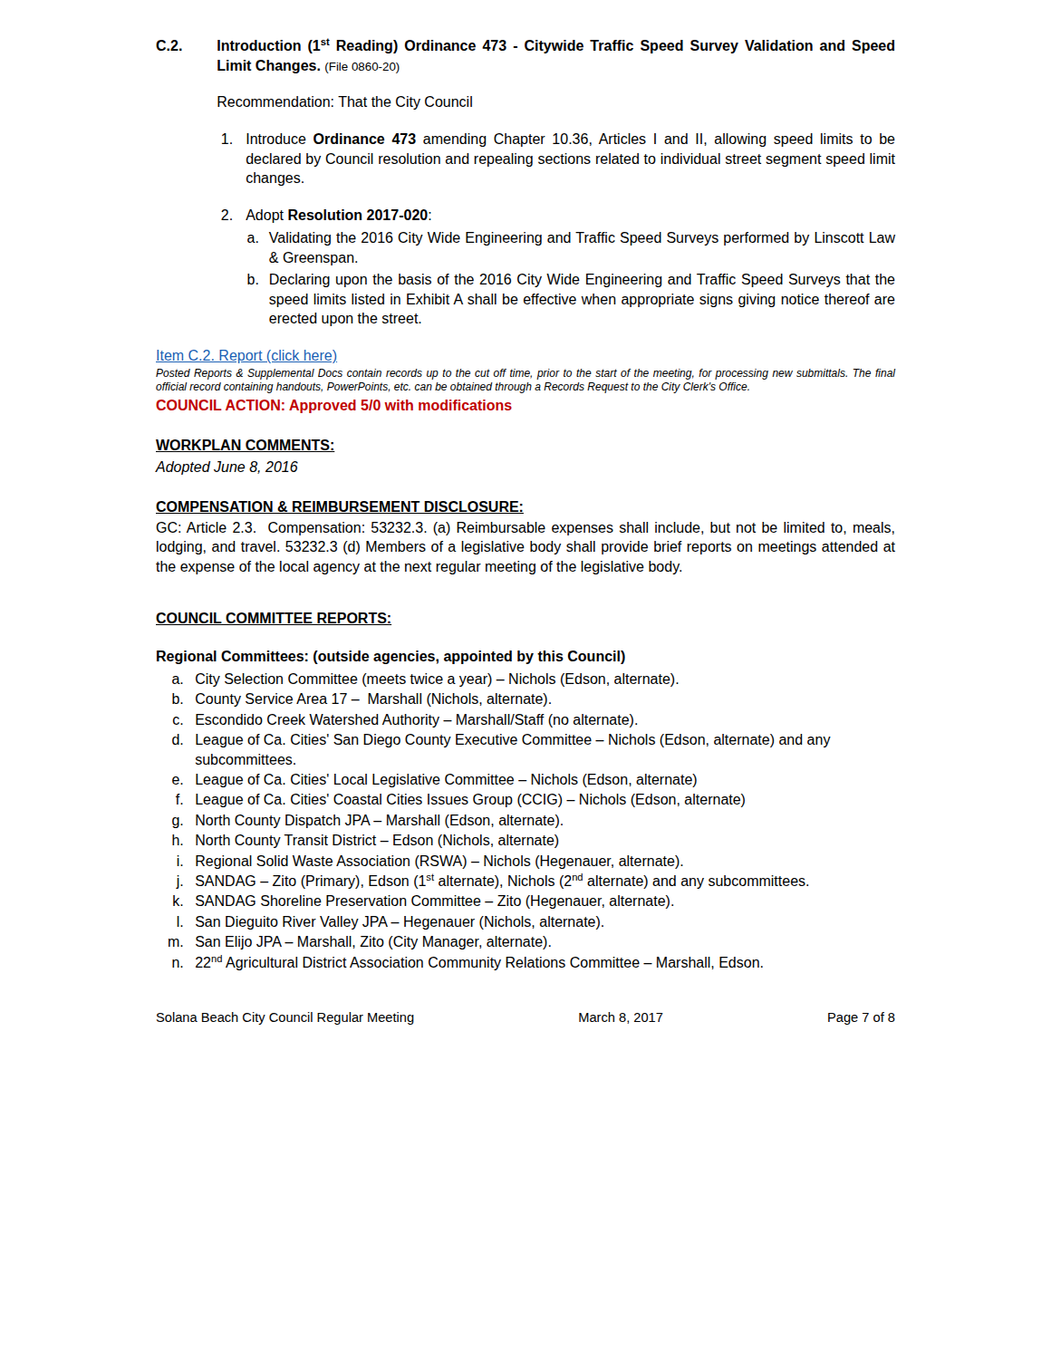C.2.
Introduction (1st Reading) Ordinance 473 - Citywide Traffic Speed Survey Validation and Speed Limit Changes. (File 0860-20)
Recommendation: That the City Council
Introduce Ordinance 473 amending Chapter 10.36, Articles I and II, allowing speed limits to be declared by Council resolution and repealing sections related to individual street segment speed limit changes.
Adopt Resolution 2017-020:
Validating the 2016 City Wide Engineering and Traffic Speed Surveys performed by Linscott Law & Greenspan.
Declaring upon the basis of the 2016 City Wide Engineering and Traffic Speed Surveys that the speed limits listed in Exhibit A shall be effective when appropriate signs giving notice thereof are erected upon the street.
Item C.2. Report (click here)
Posted Reports & Supplemental Docs contain records up to the cut off time, prior to the start of the meeting, for processing new submittals. The final official record containing handouts, PowerPoints, etc. can be obtained through a Records Request to the City Clerk's Office.
COUNCIL ACTION: Approved 5/0 with modifications
WORKPLAN COMMENTS:
Adopted June 8, 2016
COMPENSATION & REIMBURSEMENT DISCLOSURE:
GC: Article 2.3. Compensation: 53232.3. (a) Reimbursable expenses shall include, but not be limited to, meals, lodging, and travel. 53232.3 (d) Members of a legislative body shall provide brief reports on meetings attended at the expense of the local agency at the next regular meeting of the legislative body.
COUNCIL COMMITTEE REPORTS:
Regional Committees: (outside agencies, appointed by this Council)
City Selection Committee (meets twice a year) – Nichols (Edson, alternate).
County Service Area 17 – Marshall (Nichols, alternate).
Escondido Creek Watershed Authority – Marshall/Staff (no alternate).
League of Ca. Cities' San Diego County Executive Committee – Nichols (Edson, alternate) and any subcommittees.
League of Ca. Cities' Local Legislative Committee – Nichols (Edson, alternate)
League of Ca. Cities' Coastal Cities Issues Group (CCIG) – Nichols (Edson, alternate)
North County Dispatch JPA – Marshall (Edson, alternate).
North County Transit District – Edson (Nichols, alternate)
Regional Solid Waste Association (RSWA) – Nichols (Hegenauer, alternate).
SANDAG – Zito (Primary), Edson (1st alternate), Nichols (2nd alternate) and any subcommittees.
SANDAG Shoreline Preservation Committee – Zito (Hegenauer, alternate).
San Dieguito River Valley JPA – Hegenauer (Nichols, alternate).
San Elijo JPA – Marshall, Zito (City Manager, alternate).
22nd Agricultural District Association Community Relations Committee – Marshall, Edson.
Solana Beach City Council Regular Meeting March 8, 2017 Page 7 of 8